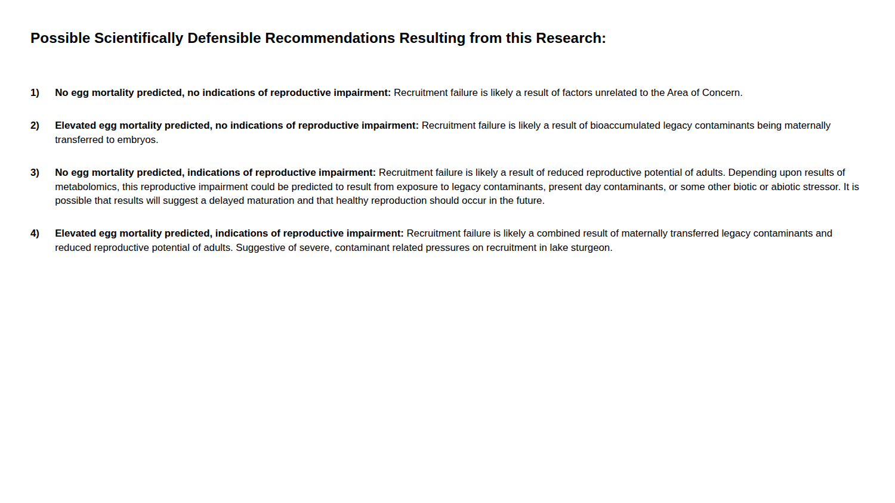Possible Scientifically Defensible Recommendations Resulting from this Research:
No egg mortality predicted, no indications of reproductive impairment: Recruitment failure is likely a result of factors unrelated to the Area of Concern.
Elevated egg mortality predicted, no indications of reproductive impairment: Recruitment failure is likely a result of bioaccumulated legacy contaminants being maternally transferred to embryos.
No egg mortality predicted, indications of reproductive impairment: Recruitment failure is likely a result of reduced reproductive potential of adults. Depending upon results of metabolomics, this reproductive impairment could be predicted to result from exposure to legacy contaminants, present day contaminants, or some other biotic or abiotic stressor. It is possible that results will suggest a delayed maturation and that healthy reproduction should occur in the future.
Elevated egg mortality predicted, indications of reproductive impairment: Recruitment failure is likely a combined result of maternally transferred legacy contaminants and reduced reproductive potential of adults. Suggestive of severe, contaminant related pressures on recruitment in lake sturgeon.